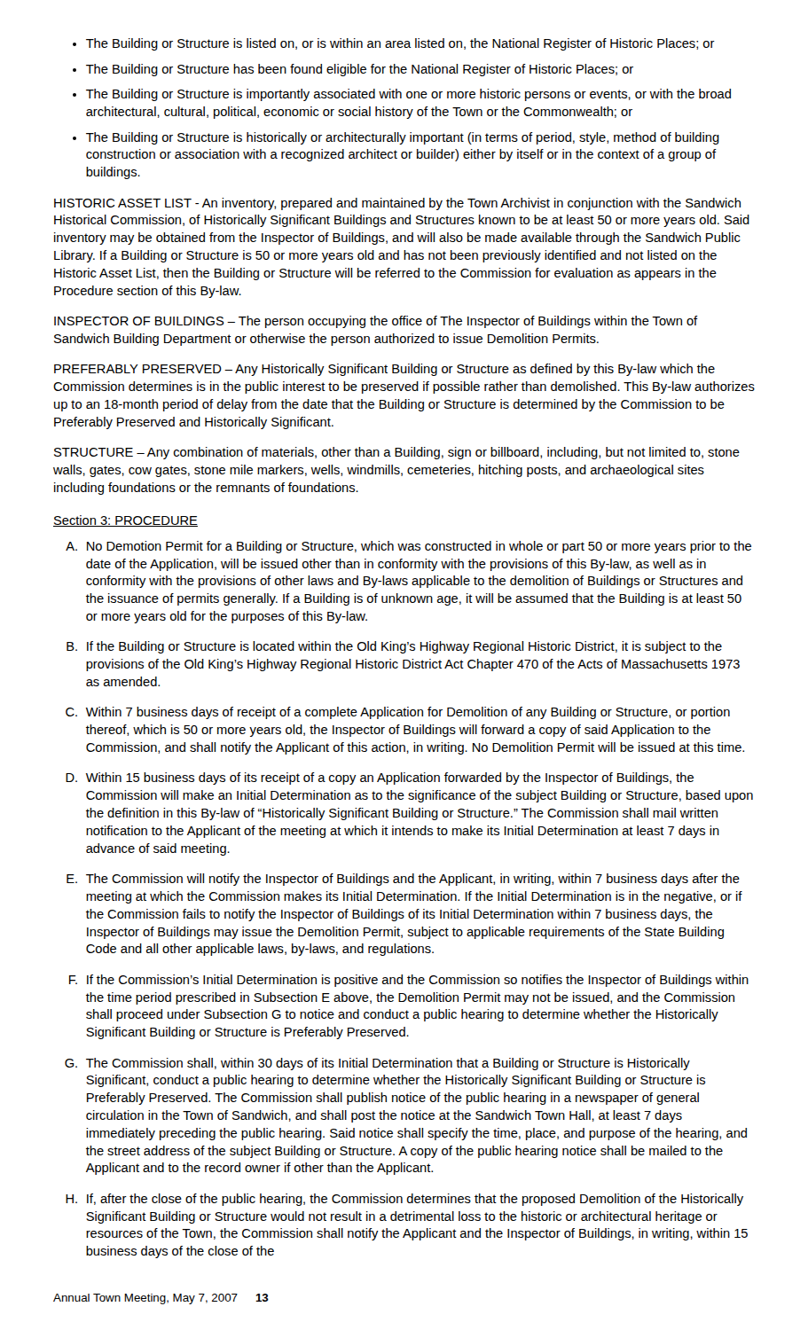The Building or Structure is listed on, or is within an area listed on, the National Register of Historic Places; or
The Building or Structure has been found eligible for the National Register of Historic Places; or
The Building or Structure is importantly associated with one or more historic persons or events, or with the broad architectural, cultural, political, economic or social history of the Town or the Commonwealth; or
The Building or Structure is historically or architecturally important (in terms of period, style, method of building construction or association with a recognized architect or builder) either by itself or in the context of a group of buildings.
HISTORIC ASSET LIST - An inventory, prepared and maintained by the Town Archivist in conjunction with the Sandwich Historical Commission, of Historically Significant Buildings and Structures known to be at least 50 or more years old. Said inventory may be obtained from the Inspector of Buildings, and will also be made available through the Sandwich Public Library. If a Building or Structure is 50 or more years old and has not been previously identified and not listed on the Historic Asset List, then the Building or Structure will be referred to the Commission for evaluation as appears in the Procedure section of this By-law.
INSPECTOR OF BUILDINGS – The person occupying the office of The Inspector of Buildings within the Town of Sandwich Building Department or otherwise the person authorized to issue Demolition Permits.
PREFERABLY PRESERVED – Any Historically Significant Building or Structure as defined by this By-law which the Commission determines is in the public interest to be preserved if possible rather than demolished. This By-law authorizes up to an 18-month period of delay from the date that the Building or Structure is determined by the Commission to be Preferably Preserved and Historically Significant.
STRUCTURE – Any combination of materials, other than a Building, sign or billboard, including, but not limited to, stone walls, gates, cow gates, stone mile markers, wells, windmills, cemeteries, hitching posts, and archaeological sites including foundations or the remnants of foundations.
Section 3: PROCEDURE
No Demotion Permit for a Building or Structure, which was constructed in whole or part 50 or more years prior to the date of the Application, will be issued other than in conformity with the provisions of this By-law, as well as in conformity with the provisions of other laws and By-laws applicable to the demolition of Buildings or Structures and the issuance of permits generally. If a Building is of unknown age, it will be assumed that the Building is at least 50 or more years old for the purposes of this By-law.
If the Building or Structure is located within the Old King’s Highway Regional Historic District, it is subject to the provisions of the Old King’s Highway Regional Historic District Act Chapter 470 of the Acts of Massachusetts 1973 as amended.
Within 7 business days of receipt of a complete Application for Demolition of any Building or Structure, or portion thereof, which is 50 or more years old, the Inspector of Buildings will forward a copy of said Application to the Commission, and shall notify the Applicant of this action, in writing. No Demolition Permit will be issued at this time.
Within 15 business days of its receipt of a copy an Application forwarded by the Inspector of Buildings, the Commission will make an Initial Determination as to the significance of the subject Building or Structure, based upon the definition in this By-law of “Historically Significant Building or Structure.” The Commission shall mail written notification to the Applicant of the meeting at which it intends to make its Initial Determination at least 7 days in advance of said meeting.
The Commission will notify the Inspector of Buildings and the Applicant, in writing, within 7 business days after the meeting at which the Commission makes its Initial Determination. If the Initial Determination is in the negative, or if the Commission fails to notify the Inspector of Buildings of its Initial Determination within 7 business days, the Inspector of Buildings may issue the Demolition Permit, subject to applicable requirements of the State Building Code and all other applicable laws, by-laws, and regulations.
If the Commission’s Initial Determination is positive and the Commission so notifies the Inspector of Buildings within the time period prescribed in Subsection E above, the Demolition Permit may not be issued, and the Commission shall proceed under Subsection G to notice and conduct a public hearing to determine whether the Historically Significant Building or Structure is Preferably Preserved.
The Commission shall, within 30 days of its Initial Determination that a Building or Structure is Historically Significant, conduct a public hearing to determine whether the Historically Significant Building or Structure is Preferably Preserved. The Commission shall publish notice of the public hearing in a newspaper of general circulation in the Town of Sandwich, and shall post the notice at the Sandwich Town Hall, at least 7 days immediately preceding the public hearing. Said notice shall specify the time, place, and purpose of the hearing, and the street address of the subject Building or Structure. A copy of the public hearing notice shall be mailed to the Applicant and to the record owner if other than the Applicant.
If, after the close of the public hearing, the Commission determines that the proposed Demolition of the Historically Significant Building or Structure would not result in a detrimental loss to the historic or architectural heritage or resources of the Town, the Commission shall notify the Applicant and the Inspector of Buildings, in writing, within 15 business days of the close of the
Annual Town Meeting, May 7, 200713